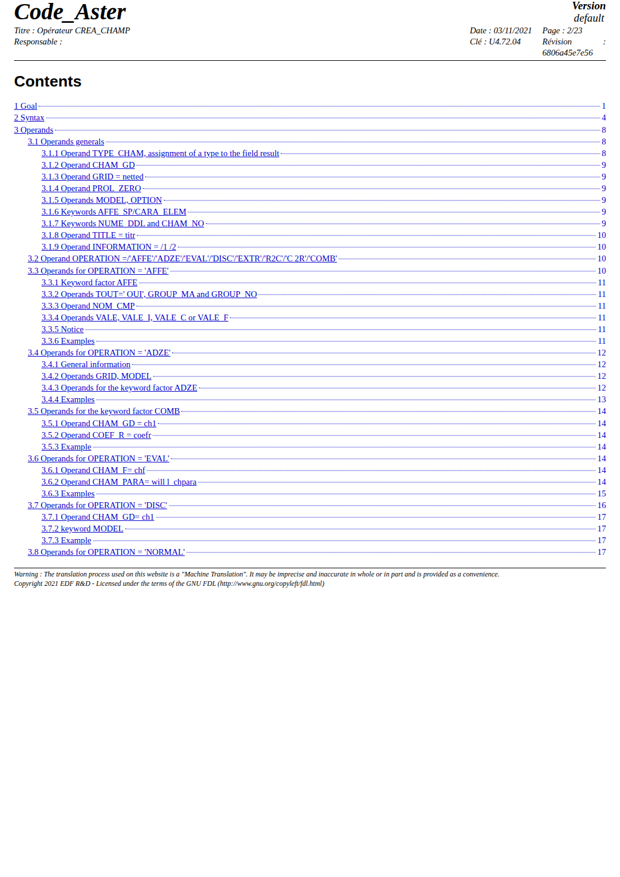Code_Aster
Version
default
Titre : Opérateur CREA_CHAMP
Responsable :
Date : 03/11/2021
Page : 2/23
Clé : U4.72.04
Révision
:
6806a45e7e56
Contents
1 Goal 1
2 Syntax 4
3 Operands 8
3.1 Operands generals 8
3.1.1 Operand TYPE_CHAM, assignment of a type to the field result 8
3.1.2 Operand CHAM_GD 9
3.1.3 Operand GRID = netted 9
3.1.4 Operand PROL_ZERO 9
3.1.5 Operands MODEL, OPTION 9
3.1.6 Keywords AFFE_SP/CARA_ELEM 9
3.1.7 Keywords NUME_DDL and CHAM_NO 9
3.1.8 Operand TITLE = titr 10
3.1.9 Operand INFORMATION = /1 /2 10
3.2 Operand OPERATION =/'AFFE'/'ADZE'/'EVAL'/'DISC'/'EXTR'/'R2C'/'C 2R'/'COMB' 10
3.3 Operands for OPERATION = 'AFFE' 10
3.3.1 Keyword factor AFFE 11
3.3.2 Operands TOUT=' OUI', GROUP_MA and GROUP_NO 11
3.3.3 Operand NOM_CMP 11
3.3.4 Operands VALE, VALE_I, VALE_C or VALE_F 11
3.3.5 Notice 11
3.3.6 Examples 11
3.4 Operands for OPERATION = 'ADZE' 12
3.4.1 General information 12
3.4.2 Operands GRID, MODEL 12
3.4.3 Operands for the keyword factor ADZE 12
3.4.4 Examples 13
3.5 Operands for the keyword factor COMB 14
3.5.1 Operand CHAM_GD = ch1 14
3.5.2 Operand COEF_R = coefr 14
3.5.3 Example 14
3.6 Operands for OPERATION = 'EVAL' 14
3.6.1 Operand CHAM_F= chf 14
3.6.2 Operand CHAM_PARA= will l_chpara 14
3.6.3 Examples 15
3.7 Operands for OPERATION = 'DISC' 16
3.7.1 Operand CHAM_GD= ch1 17
3.7.2 keyword MODEL 17
3.7.3 Example 17
3.8 Operands for OPERATION = 'NORMAL' 17
Warning : The translation process used on this website is a "Machine Translation". It may be imprecise and inaccurate in whole or in part and is provided as a convenience.
Copyright 2021 EDF R&D - Licensed under the terms of the GNU FDL (http://www.gnu.org/copyleft/fdl.html)